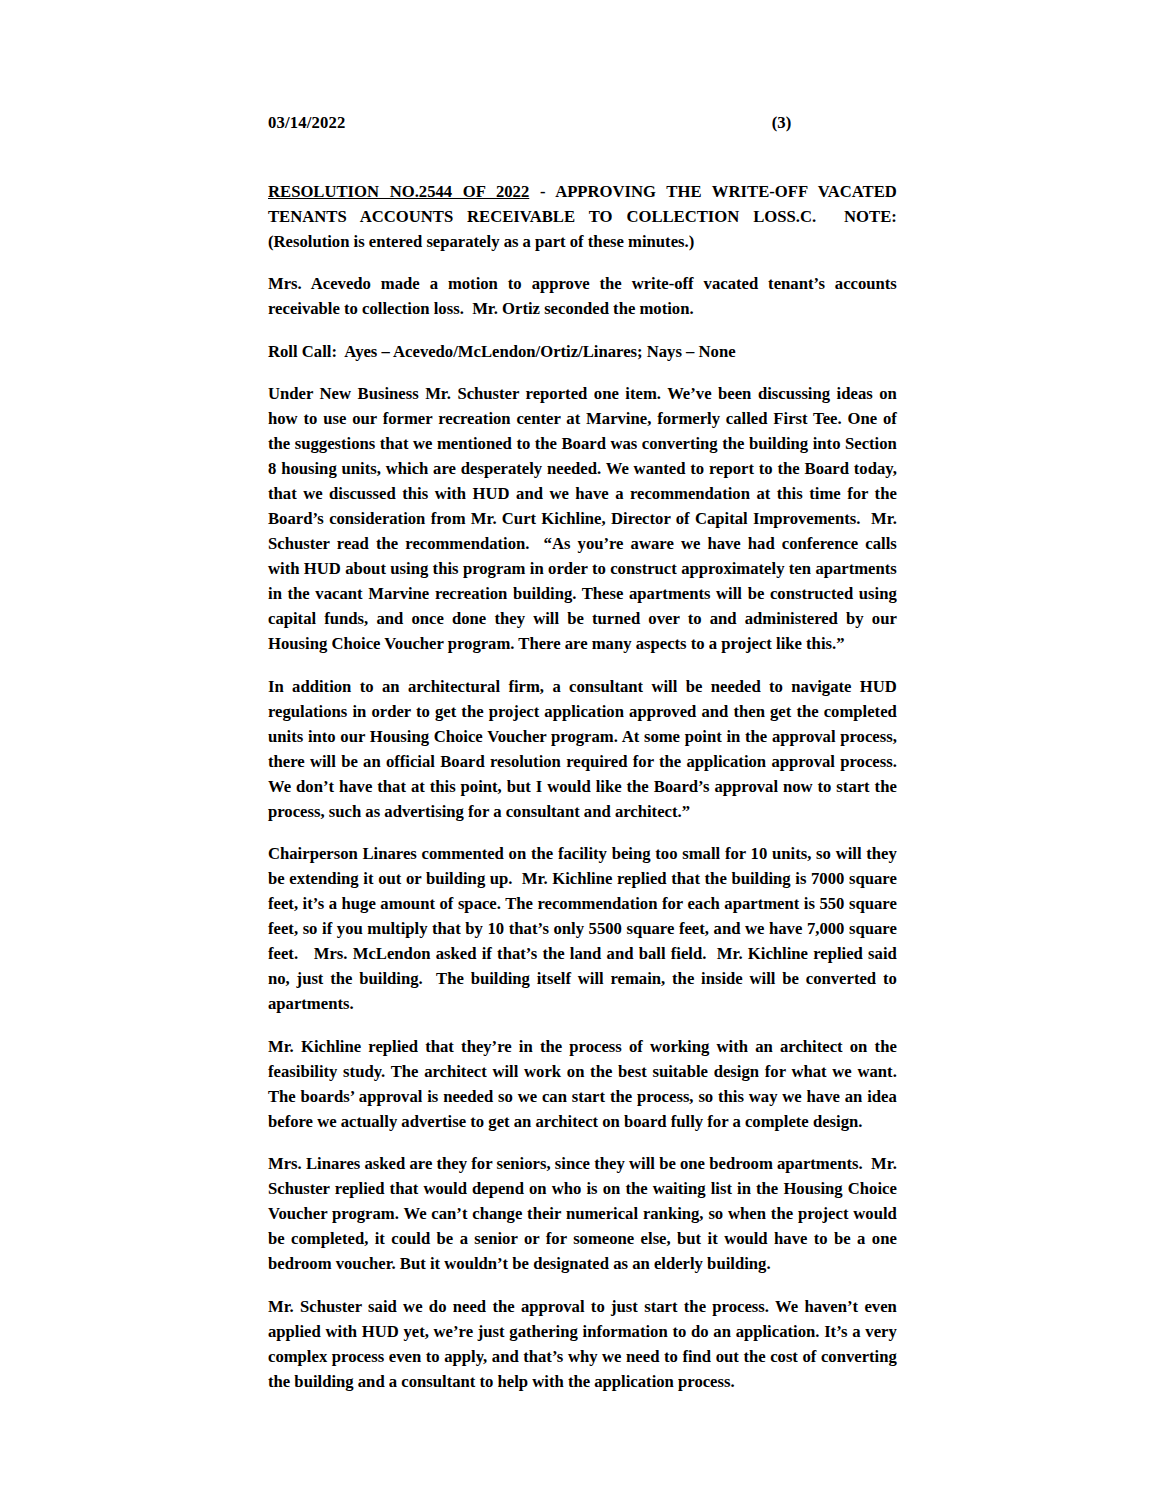03/14/2022
(3)
RESOLUTION NO.2544 OF 2022 - APPROVING THE WRITE-OFF VACATED TENANTS ACCOUNTS RECEIVABLE TO COLLECTION LOSS.C. NOTE: (Resolution is entered separately as a part of these minutes.)
Mrs. Acevedo made a motion to approve the write-off vacated tenant’s accounts receivable to collection loss. Mr. Ortiz seconded the motion.
Roll Call: Ayes – Acevedo/McLendon/Ortiz/Linares; Nays – None
Under New Business Mr. Schuster reported one item. We’ve been discussing ideas on how to use our former recreation center at Marvine, formerly called First Tee. One of the suggestions that we mentioned to the Board was converting the building into Section 8 housing units, which are desperately needed. We wanted to report to the Board today, that we discussed this with HUD and we have a recommendation at this time for the Board’s consideration from Mr. Curt Kichline, Director of Capital Improvements. Mr. Schuster read the recommendation. “As you’re aware we have had conference calls with HUD about using this program in order to construct approximately ten apartments in the vacant Marvine recreation building. These apartments will be constructed using capital funds, and once done they will be turned over to and administered by our Housing Choice Voucher program. There are many aspects to a project like this.”
In addition to an architectural firm, a consultant will be needed to navigate HUD regulations in order to get the project application approved and then get the completed units into our Housing Choice Voucher program. At some point in the approval process, there will be an official Board resolution required for the application approval process. We don’t have that at this point, but I would like the Board’s approval now to start the process, such as advertising for a consultant and architect.”
Chairperson Linares commented on the facility being too small for 10 units, so will they be extending it out or building up. Mr. Kichline replied that the building is 7000 square feet, it’s a huge amount of space. The recommendation for each apartment is 550 square feet, so if you multiply that by 10 that’s only 5500 square feet, and we have 7,000 square feet. Mrs. McLendon asked if that’s the land and ball field. Mr. Kichline replied said no, just the building. The building itself will remain, the inside will be converted to apartments.
Mr. Kichline replied that they’re in the process of working with an architect on the feasibility study. The architect will work on the best suitable design for what we want. The boards’ approval is needed so we can start the process, so this way we have an idea before we actually advertise to get an architect on board fully for a complete design.
Mrs. Linares asked are they for seniors, since they will be one bedroom apartments. Mr. Schuster replied that would depend on who is on the waiting list in the Housing Choice Voucher program. We can’t change their numerical ranking, so when the project would be completed, it could be a senior or for someone else, but it would have to be a one bedroom voucher. But it wouldn’t be designated as an elderly building.
Mr. Schuster said we do need the approval to just start the process. We haven’t even applied with HUD yet, we’re just gathering information to do an application. It’s a very complex process even to apply, and that’s why we need to find out the cost of converting the building and a consultant to help with the application process.